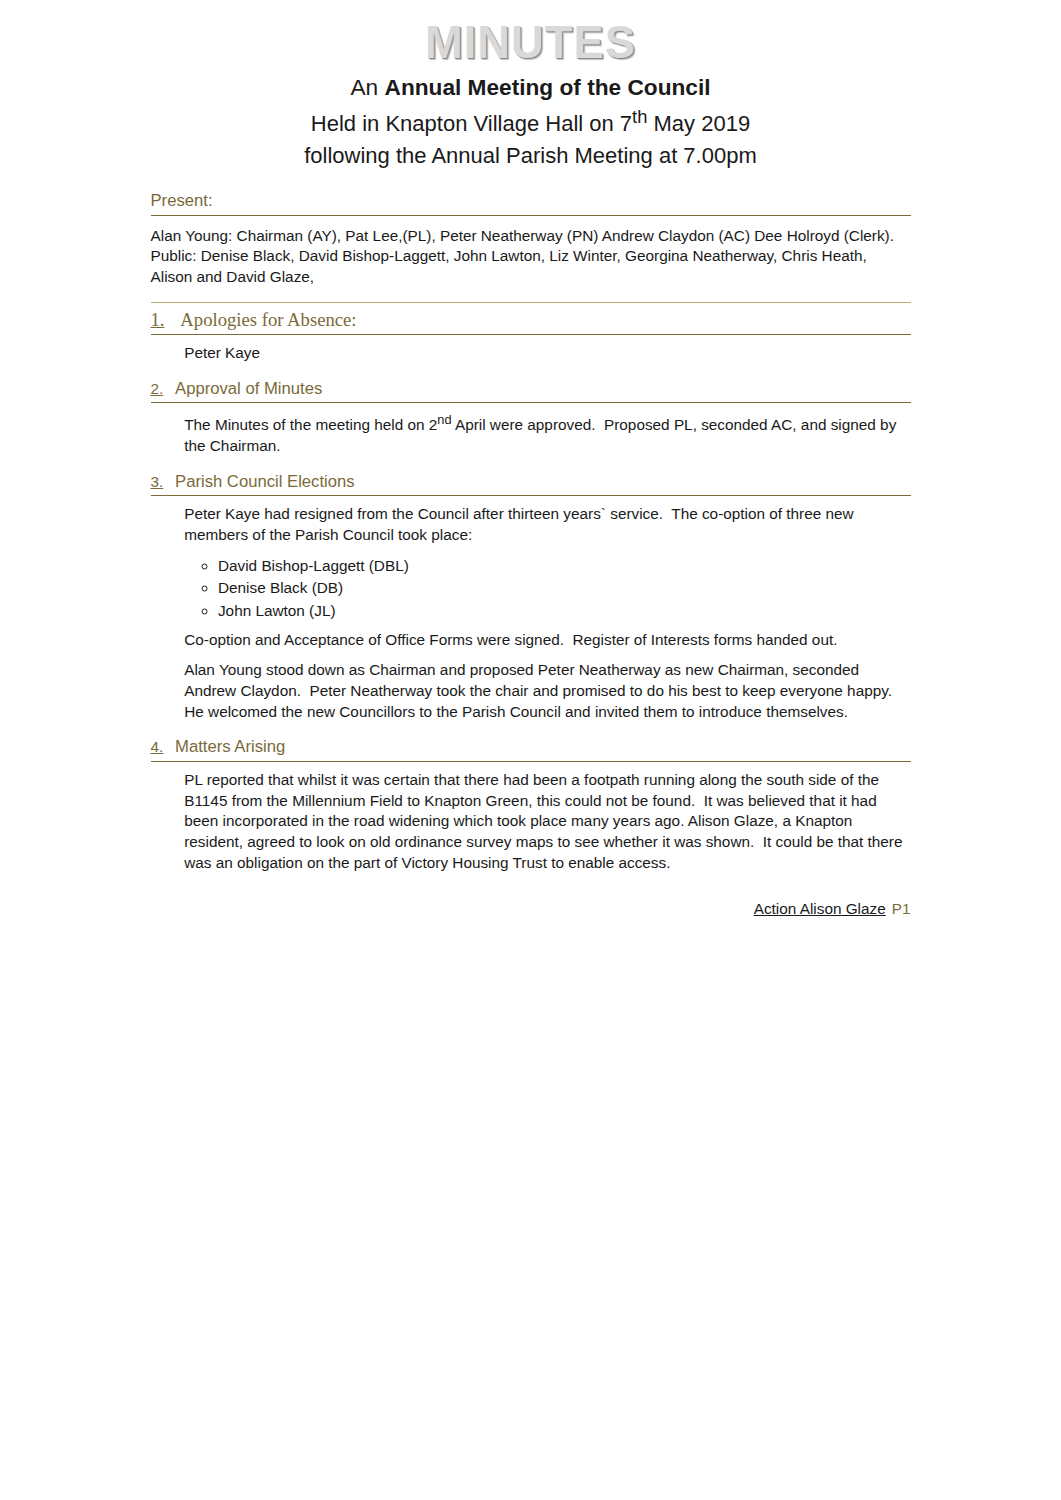MINUTES
An Annual Meeting of the Council Held in Knapton Village Hall on 7th May 2019 following the Annual Parish Meeting at 7.00pm
Present:
Alan Young: Chairman (AY), Pat Lee,(PL), Peter Neatherway (PN) Andrew Claydon (AC) Dee Holroyd (Clerk). Public: Denise Black, David Bishop-Laggett, John Lawton, Liz Winter, Georgina Neatherway, Chris Heath, Alison and David Glaze,
1. Apologies for Absence:
Peter Kaye
2. Approval of Minutes
The Minutes of the meeting held on 2nd April were approved. Proposed PL, seconded AC, and signed by the Chairman.
3. Parish Council Elections
Peter Kaye had resigned from the Council after thirteen years` service. The co-option of three new members of the Parish Council took place:
David Bishop-Laggett (DBL)
Denise Black (DB)
John Lawton (JL)
Co-option and Acceptance of Office Forms were signed. Register of Interests forms handed out.
Alan Young stood down as Chairman and proposed Peter Neatherway as new Chairman, seconded Andrew Claydon. Peter Neatherway took the chair and promised to do his best to keep everyone happy. He welcomed the new Councillors to the Parish Council and invited them to introduce themselves.
4. Matters Arising
PL reported that whilst it was certain that there had been a footpath running along the south side of the B1145 from the Millennium Field to Knapton Green, this could not be found. It was believed that it had been incorporated in the road widening which took place many years ago. Alison Glaze, a Knapton resident, agreed to look on old ordinance survey maps to see whether it was shown. It could be that there was an obligation on the part of Victory Housing Trust to enable access.
Action Alison Glaze P1